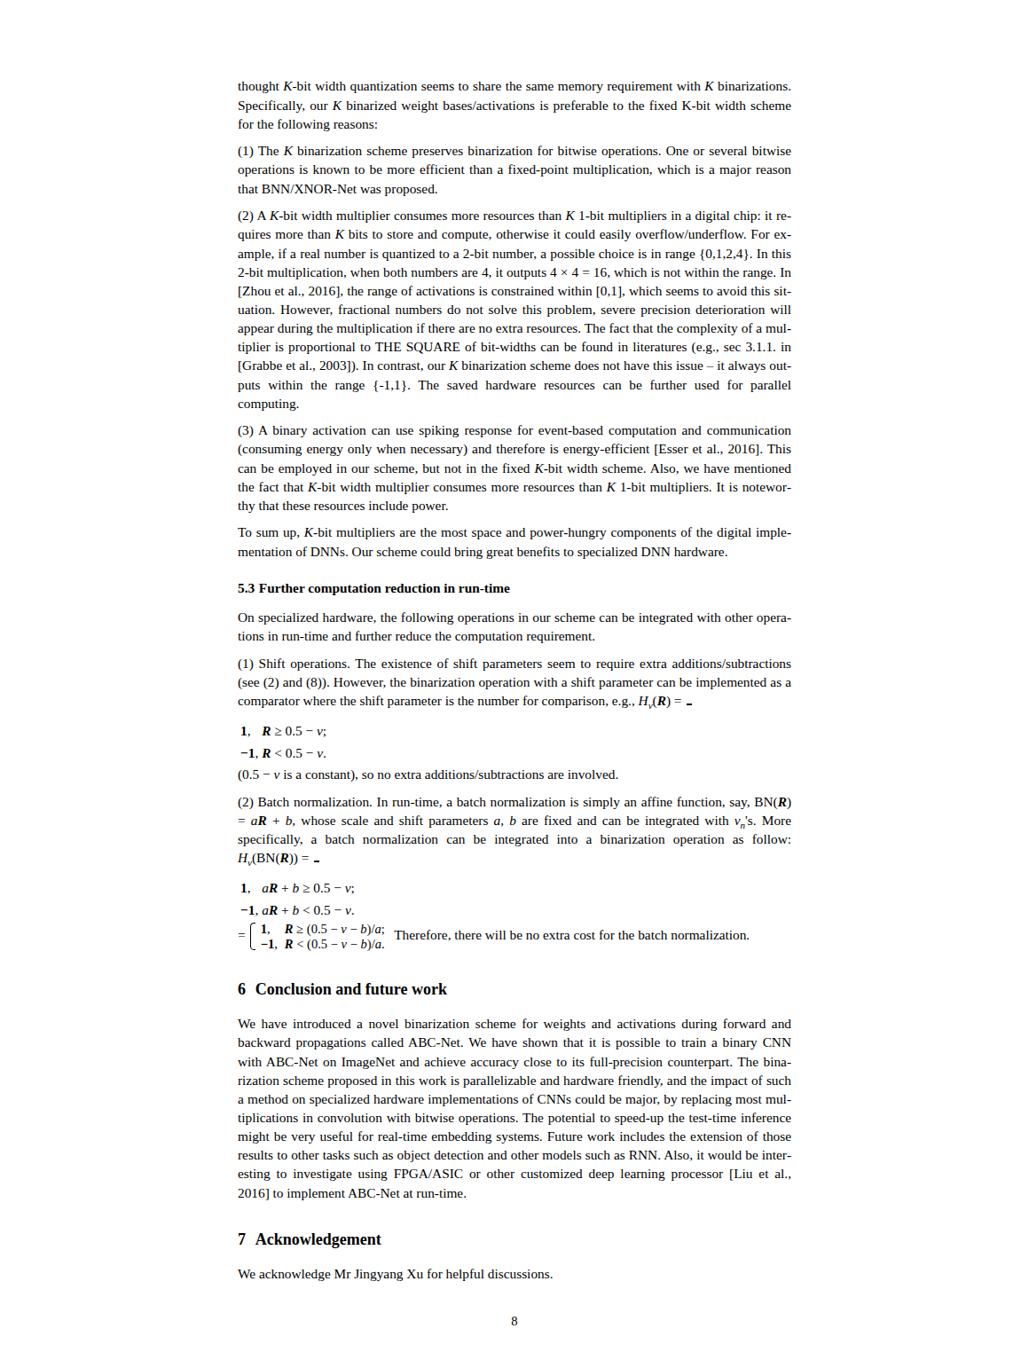thought K-bit width quantization seems to share the same memory requirement with K binarizations. Specifically, our K binarized weight bases/activations is preferable to the fixed K-bit width scheme for the following reasons:
(1) The K binarization scheme preserves binarization for bitwise operations. One or several bitwise operations is known to be more efficient than a fixed-point multiplication, which is a major reason that BNN/XNOR-Net was proposed.
(2) A K-bit width multiplier consumes more resources than K 1-bit multipliers in a digital chip: it requires more than K bits to store and compute, otherwise it could easily overflow/underflow. For example, if a real number is quantized to a 2-bit number, a possible choice is in range {0,1,2,4}. In this 2-bit multiplication, when both numbers are 4, it outputs 4 × 4 = 16, which is not within the range. In [Zhou et al., 2016], the range of activations is constrained within [0,1], which seems to avoid this situation. However, fractional numbers do not solve this problem, severe precision deterioration will appear during the multiplication if there are no extra resources. The fact that the complexity of a multiplier is proportional to THE SQUARE of bit-widths can be found in literatures (e.g., sec 3.1.1. in [Grabbe et al., 2003]). In contrast, our K binarization scheme does not have this issue – it always outputs within the range {-1,1}. The saved hardware resources can be further used for parallel computing.
(3) A binary activation can use spiking response for event-based computation and communication (consuming energy only when necessary) and therefore is energy-efficient [Esser et al., 2016]. This can be employed in our scheme, but not in the fixed K-bit width scheme. Also, we have mentioned the fact that K-bit width multiplier consumes more resources than K 1-bit multipliers. It is noteworthy that these resources include power.
To sum up, K-bit multipliers are the most space and power-hungry components of the digital implementation of DNNs. Our scheme could bring great benefits to specialized DNN hardware.
5.3 Further computation reduction in run-time
On specialized hardware, the following operations in our scheme can be integrated with other operations in run-time and further reduce the computation requirement.
(1) Shift operations. The existence of shift parameters seem to require extra additions/subtractions (see (2) and (8)). However, the binarization operation with a shift parameter can be implemented as a comparator where the shift parameter is the number for comparison, e.g., Hv(R) =
| 1 , | R ≥ 0.5 − v ; |
| −1 , | R < 0.5 − v . |
(0.5 − v is a constant), so no extra additions/subtractions are involved.
(2) Batch normalization. In run-time, a batch normalization is simply an affine function, say, BN(R) = aR + b, whose scale and shift parameters a, b are fixed and can be integrated with vn's. More specifically, a batch normalization can be integrated into a binarization operation as follow: Hv(BN(R)) =
| 1 , | a R + b ≥ 0.5 − v ; |
| −1 , | a R + b < 0.5 − v . |
=
| 1 , | R ≥ (0.5 − v − b )/ a ; |
| −1 , | R < (0.5 − v − b )/ a . |
Therefore, there will be no extra cost for the batch normalization.
6 Conclusion and future work
We have introduced a novel binarization scheme for weights and activations during forward and backward propagations called ABC-Net. We have shown that it is possible to train a binary CNN with ABC-Net on ImageNet and achieve accuracy close to its full-precision counterpart. The binarization scheme proposed in this work is parallelizable and hardware friendly, and the impact of such a method on specialized hardware implementations of CNNs could be major, by replacing most multiplications in convolution with bitwise operations. The potential to speed-up the test-time inference might be very useful for real-time embedding systems. Future work includes the extension of those results to other tasks such as object detection and other models such as RNN. Also, it would be interesting to investigate using FPGA/ASIC or other customized deep learning processor [Liu et al., 2016] to implement ABC-Net at run-time.
7 Acknowledgement
We acknowledge Mr Jingyang Xu for helpful discussions.
8